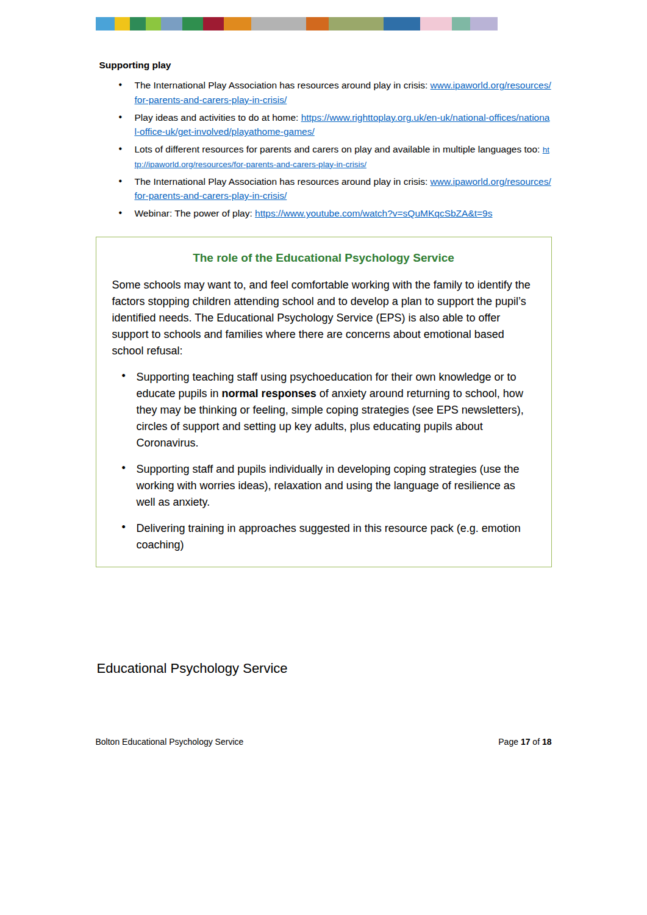Supporting play
The International Play Association has resources around play in crisis: www.ipaworld.org/resources/for-parents-and-carers-play-in-crisis/
Play ideas and activities to do at home: https://www.righttoplay.org.uk/en-uk/national-offices/national-office-uk/get-involved/playathome-games/
Lots of different resources for parents and carers on play and available in multiple languages too: http://ipaworld.org/resources/for-parents-and-carers-play-in-crisis/
The International Play Association has resources around play in crisis: www.ipaworld.org/resources/for-parents-and-carers-play-in-crisis/
Webinar: The power of play: https://www.youtube.com/watch?v=sQuMKqcSbZA&t=9s
The role of the Educational Psychology Service
Some schools may want to, and feel comfortable working with the family to identify the factors stopping children attending school and to develop a plan to support the pupil’s identified needs. The Educational Psychology Service (EPS) is also able to offer support to schools and families where there are concerns about emotional based school refusal:
Supporting teaching staff using psychoeducation for their own knowledge or to educate pupils in normal responses of anxiety around returning to school, how they may be thinking or feeling, simple coping strategies (see EPS newsletters), circles of support and setting up key adults, plus educating pupils about Coronavirus.
Supporting staff and pupils individually in developing coping strategies (use the working with worries ideas), relaxation and using the language of resilience as well as anxiety.
Delivering training in approaches suggested in this resource pack (e.g. emotion coaching)
Educational Psychology Service
Bolton Educational Psychology Service
Page 17 of 18